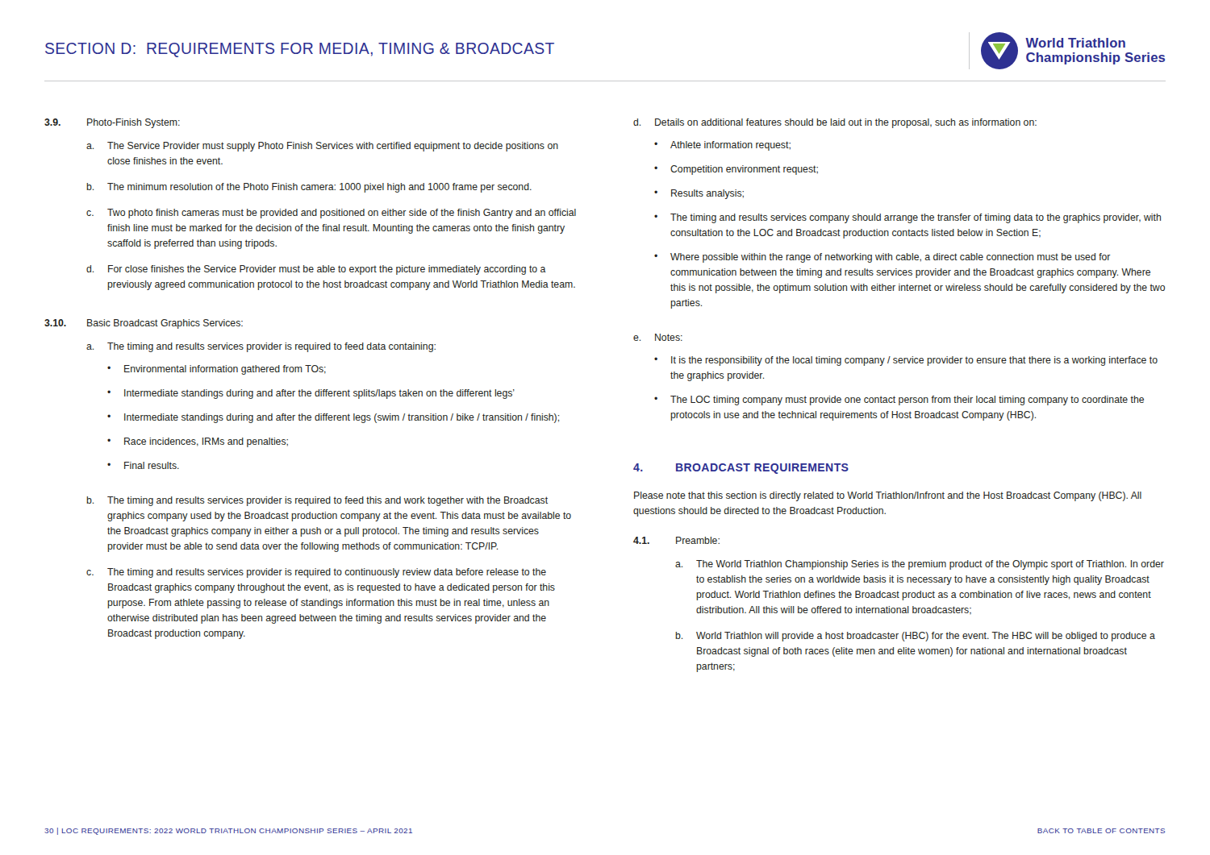Section D: Requirements for Media, Timing & Broadcast
World Triathlon Championship Series
3.9.
Photo-Finish System:
a.
The Service Provider must supply Photo Finish Services with certified equipment to decide positions on close finishes in the event.
b.
The minimum resolution of the Photo Finish camera: 1000 pixel high and 1000 frame per second.
c.
Two photo finish cameras must be provided and positioned on either side of the finish Gantry and an official finish line must be marked for the decision of the final result. Mounting the cameras onto the finish gantry scaffold is preferred than using tripods.
d.
For close finishes the Service Provider must be able to export the picture immediately according to a previously agreed communication protocol to the host broadcast company and World Triathlon Media team.
3.10.
Basic Broadcast Graphics Services:
a.
The timing and results services provider is required to feed data containing:
•
Environmental information gathered from TOs;
•
Intermediate standings during and after the different splits/laps taken on the different legs’
•
Intermediate standings during and after the different legs (swim / transition / bike / transition / finish);
•
Race incidences, IRMs and penalties;
•
Final results.
b.
The timing and results services provider is required to feed this and work together with the Broadcast graphics company used by the Broadcast production company at the event. This data must be available to the Broadcast graphics company in either a push or a pull protocol. The timing and results services provider must be able to send data over the following methods of communication: TCP/IP.
c.
The timing and results services provider is required to continuously review data before release to the Broadcast graphics company throughout the event, as is requested to have a dedicated person for this purpose. From athlete passing to release of standings information this must be in real time, unless an otherwise distributed plan has been agreed between the timing and results services provider and the Broadcast production company.
d.
Details on additional features should be laid out in the proposal, such as information on:
•
Athlete information request;
•
Competition environment request;
•
Results analysis;
•
The timing and results services company should arrange the transfer of timing data to the graphics provider, with consultation to the LOC and Broadcast production contacts listed below in Section E;
•
Where possible within the range of networking with cable, a direct cable connection must be used for communication between the timing and results services provider and the Broadcast graphics company. Where this is not possible, the optimum solution with either internet or wireless should be carefully considered by the two parties.
e.
Notes:
•
It is the responsibility of the local timing company / service provider to ensure that there is a working interface to the graphics provider.
•
The LOC timing company must provide one contact person from their local timing company to coordinate the protocols in use and the technical requirements of Host Broadcast Company (HBC).
4.
BROADCAST REQUIREMENTS
Please note that this section is directly related to World Triathlon/Infront and the Host Broadcast Company (HBC). All questions should be directed to the Broadcast Production.
4.1.
Preamble:
a.
The World Triathlon Championship Series is the premium product of the Olympic sport of Triathlon. In order to establish the series on a worldwide basis it is necessary to have a consistently high quality Broadcast product. World Triathlon defines the Broadcast product as a combination of live races, news and content distribution. All this will be offered to international broadcasters;
b.
World Triathlon will provide a host broadcaster (HBC) for the event. The HBC will be obliged to produce a Broadcast signal of both races (elite men and elite women) for national and international broadcast partners;
30 | LOC Requirements: 2022 World Triathlon Championship Series – April 2021
Back to table of contents